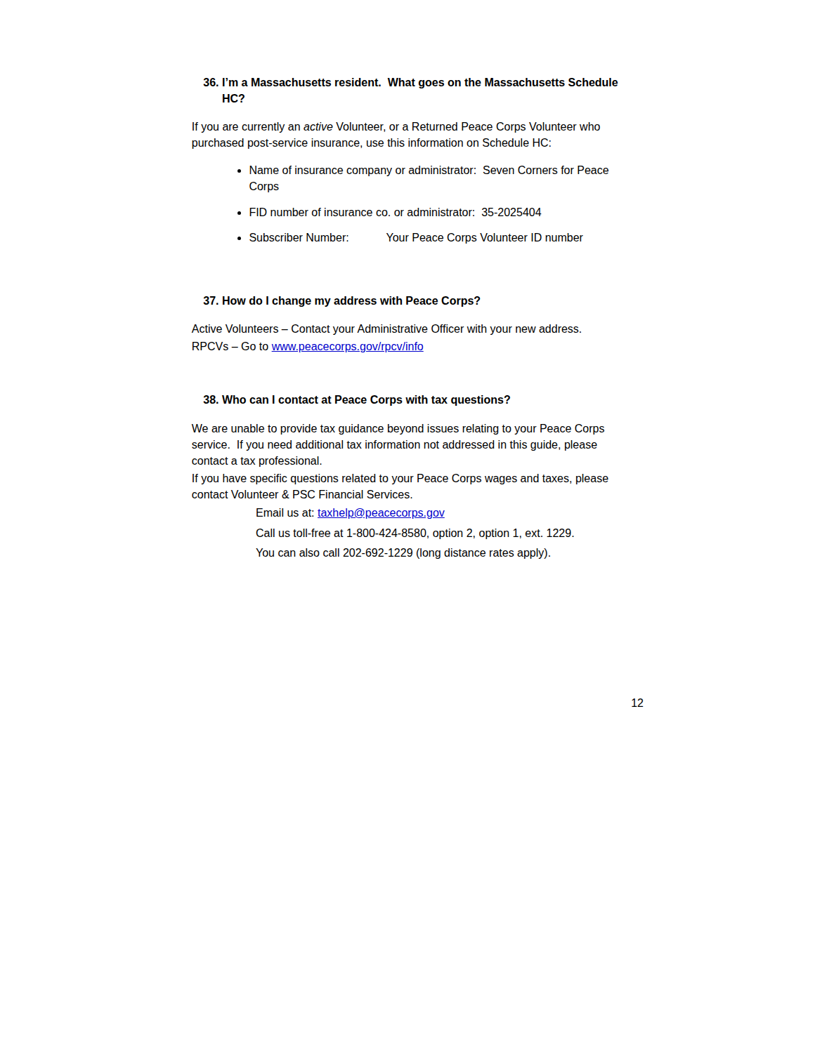I’m a Massachusetts resident. What goes on the Massachusetts Schedule HC?
If you are currently an active Volunteer, or a Returned Peace Corps Volunteer who purchased post-service insurance, use this information on Schedule HC:
Name of insurance company or administrator: Seven Corners for Peace Corps
FID number of insurance co. or administrator: 35-2025404
Subscriber Number: Your Peace Corps Volunteer ID number
How do I change my address with Peace Corps?
Active Volunteers – Contact your Administrative Officer with your new address.
RPCVs – Go to www.peacecorps.gov/rpcv/info
Who can I contact at Peace Corps with tax questions?
We are unable to provide tax guidance beyond issues relating to your Peace Corps service. If you need additional tax information not addressed in this guide, please contact a tax professional.
If you have specific questions related to your Peace Corps wages and taxes, please contact Volunteer & PSC Financial Services.
Email us at: taxhelp@peacecorps.gov
Call us toll-free at 1-800-424-8580, option 2, option 1, ext. 1229.
You can also call 202-692-1229 (long distance rates apply).
12